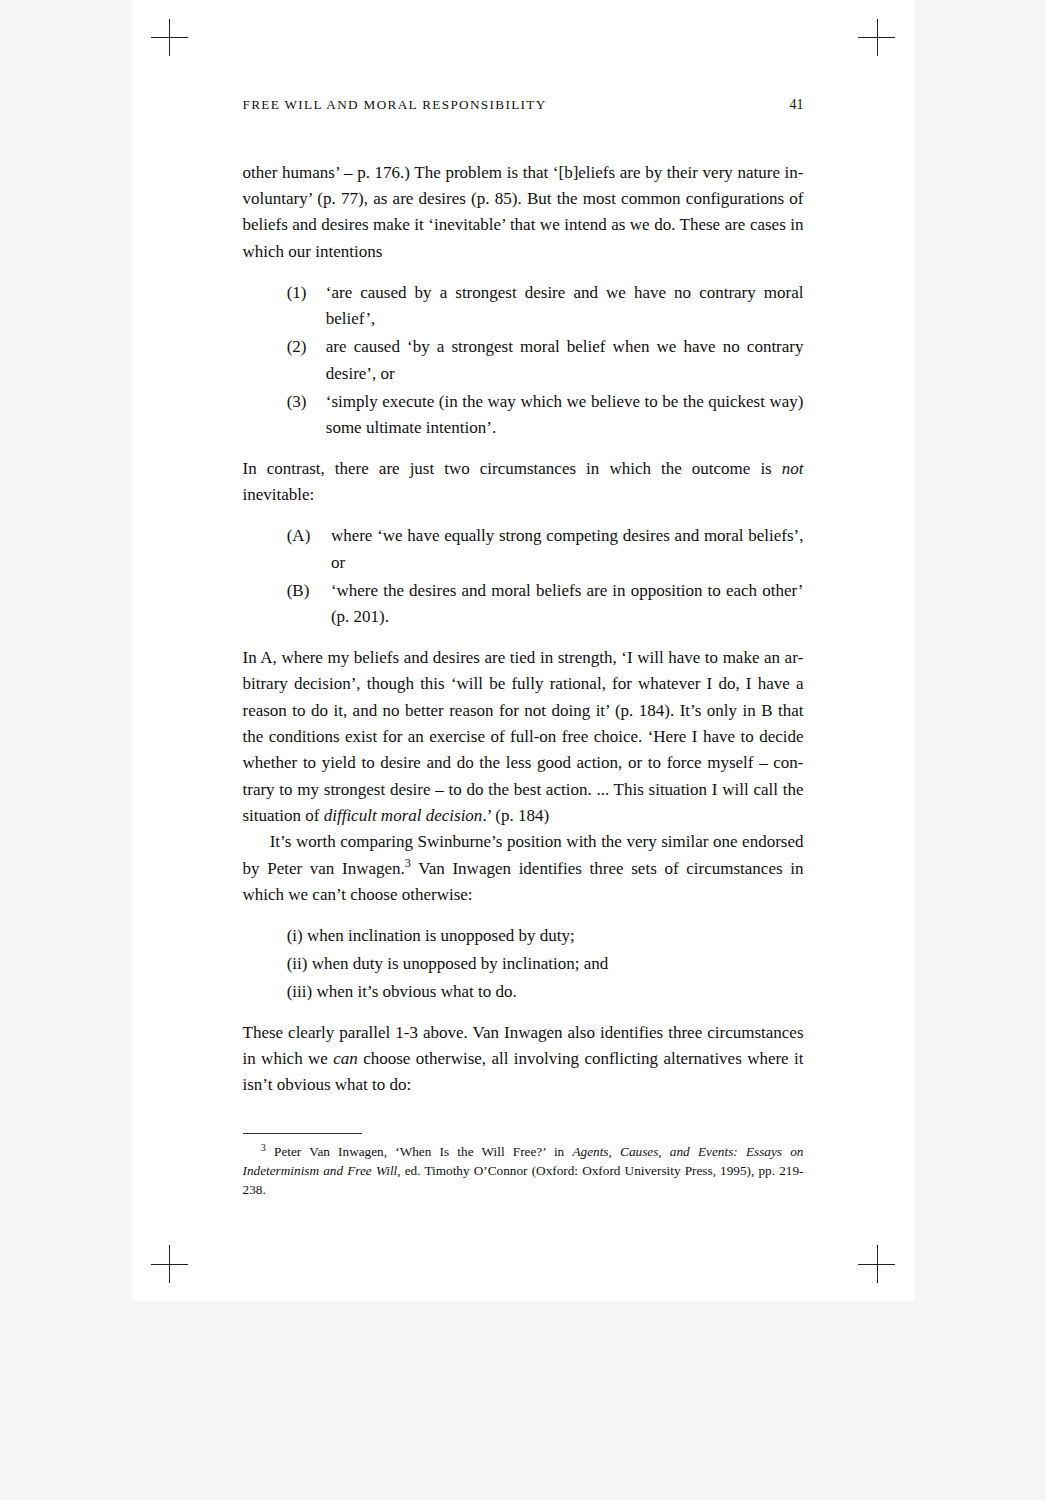Free Will and Moral Responsibility 41
other humans’ – p. 176.) The problem is that ‘[b]eliefs are by their very nature involuntary’ (p. 77), as are desires (p. 85). But the most common configurations of beliefs and desires make it ‘inevitable’ that we intend as we do. These are cases in which our intentions
(1)‘are caused by a strongest desire and we have no contrary moral belief’,
(2) are caused ‘by a strongest moral belief when we have no contrary desire’, or
(3)‘simply execute (in the way which we believe to be the quickest way) some ultimate intention’.
In contrast, there are just two circumstances in which the outcome is not inevitable:
(A) where ‘we have equally strong competing desires and moral beliefs’, or
(B)‘where the desires and moral beliefs are in opposition to each other’ (p. 201).
In A, where my beliefs and desires are tied in strength, ‘I will have to make an arbitrary decision’, though this ‘will be fully rational, for whatever I do, I have a reason to do it, and no better reason for not doing it’ (p. 184). It’s only in B that the conditions exist for an exercise of full-on free choice. ‘Here I have to decide whether to yield to desire and do the less good action, or to force myself – contrary to my strongest desire – to do the best action. ... This situation I will call the situation of difficult moral decision.’ (p. 184)
It’s worth comparing Swinburne’s position with the very similar one endorsed by Peter van Inwagen.3 Van Inwagen identifies three sets of circumstances in which we can’t choose otherwise:
(i) when inclination is unopposed by duty;
(ii) when duty is unopposed by inclination; and
(iii) when it’s obvious what to do.
These clearly parallel 1-3 above. Van Inwagen also identifies three circumstances in which we can choose otherwise, all involving conflicting alternatives where it isn’t obvious what to do:
3 Peter Van Inwagen, ‘When Is the Will Free?’ in Agents, Causes, and Events: Essays on Indeterminism and Free Will, ed. Timothy O’Connor (Oxford: Oxford University Press, 1995), pp. 219-238.